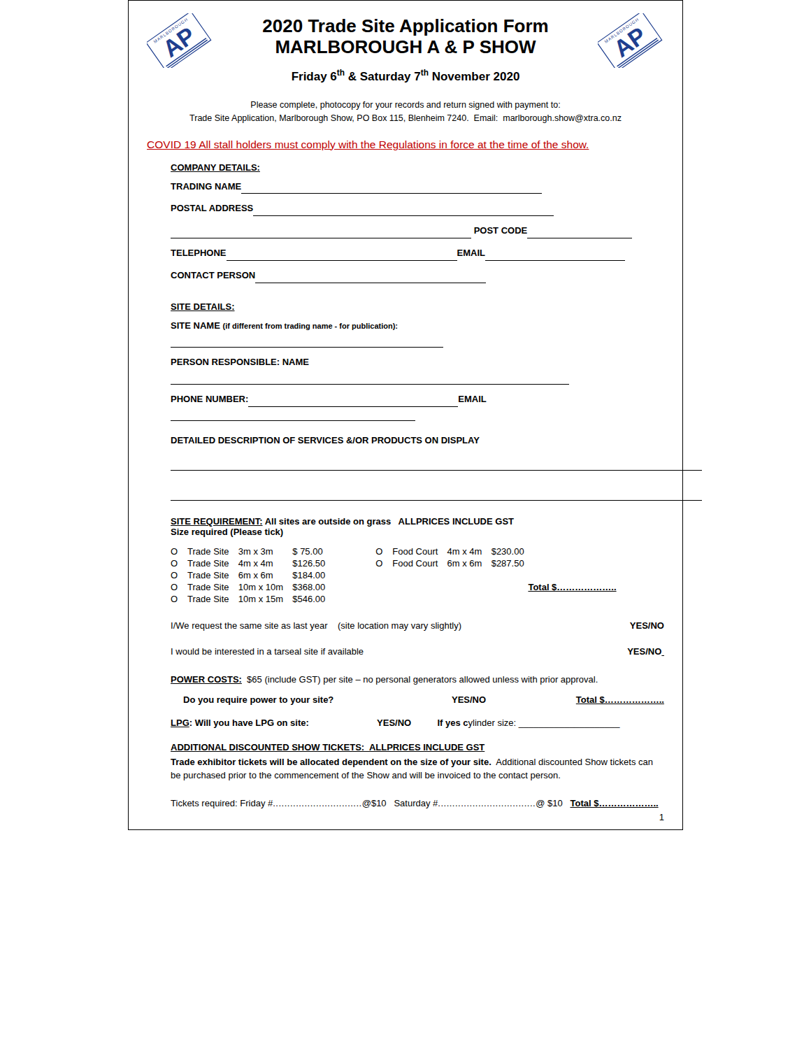AP MARLBOROUGH
2020 Trade Site Application Form
MARLBOROUGH A & P SHOW
Friday 6th & Saturday 7th November 2020
AP MARLBOROUGH
Please complete, photocopy for your records and return signed with payment to:
Trade Site Application, Marlborough Show, PO Box 115, Blenheim 7240. Email: marlborough.show@xtra.co.nz
COVID 19 All stall holders must comply with the Regulations in force at the time of the show.
COMPANY DETAILS:
TRADING NAME
POSTAL ADDRESS
POST CODE
TELEPHONE EMAIL
CONTACT PERSON
SITE DETAILS:
SITE NAME (if different from trading name - for publication):
PERSON RESPONSIBLE: NAME
PHONE NUMBER: EMAIL
DETAILED DESCRIPTION OF SERVICES &/OR PRODUCTS ON DISPLAY
SITE REQUIREMENT: All sites are outside on grass ALLPRICES INCLUDE GST
Size required (Please tick)
| O | Trade Site | 3m x 3m | $ 75.00 | | O | Food Court | 4m x 4m | $230.00 |
| O | Trade Site | 4m x 4m | $126.50 | | O | Food Court | 6m x 6m | $287.50 |
| O | Trade Site | 6m x 6m | $184.00 | | |
| O | Trade Site | 10m x 10m | $368.00 | | | Total $……………….. |
| O | Trade Site | 10m x 15m | $546.00 | | |
I/We request the same site as last year (site location may vary slightly)
YES/NO
I would be interested in a tarseal site if available
YES/NO
POWER COSTS: $65 (include GST) per site – no personal generators allowed unless with prior approval.
Do you require power to your site?
YES/NO
Total $………………..
LPG: Will you have LPG on site: YES/NO If yes cylinder size: ____________________
ADDITIONAL DISCOUNTED SHOW TICKETS: ALLPRICES INCLUDE GST
Trade exhibitor tickets will be allocated dependent on the size of your site. Additional discounted Show tickets can be purchased prior to the commencement of the Show and will be invoiced to the contact person.
Tickets required: Friday #...............................@$10 Saturday #..................................@ $10 Total $………………..
1